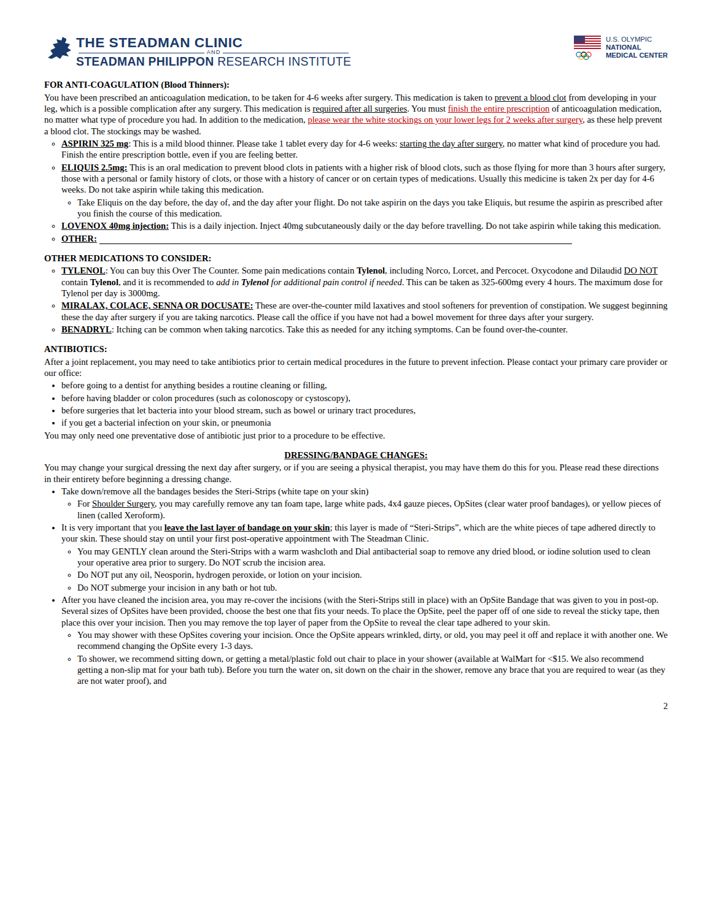THE STEADMAN CLINIC
AND
STEADMAN PHILIPPON RESEARCH INSTITUTE
U.S. OLYMPIC
NATIONAL
MEDICAL CENTER
FOR ANTI-COAGULATION (Blood Thinners):
You have been prescribed an anticoagulation medication, to be taken for 4-6 weeks after surgery. This medication is taken to prevent a blood clot from developing in your leg, which is a possible complication after any surgery. This medication is required after all surgeries. You must finish the entire prescription of anticoagulation medication, no matter what type of procedure you had. In addition to the medication, please wear the white stockings on your lower legs for 2 weeks after surgery, as these help prevent a blood clot. The stockings may be washed.
ASPIRIN 325 mg: This is a mild blood thinner. Please take 1 tablet every day for 4-6 weeks: starting the day after surgery, no matter what kind of procedure you had. Finish the entire prescription bottle, even if you are feeling better.
ELIQUIS 2.5mg: This is an oral medication to prevent blood clots in patients with a higher risk of blood clots, such as those flying for more than 3 hours after surgery, those with a personal or family history of clots, or those with a history of cancer or on certain types of medications. Usually this medicine is taken 2x per day for 4-6 weeks. Do not take aspirin while taking this medication.
Take Eliquis on the day before, the day of, and the day after your flight. Do not take aspirin on the days you take Eliquis, but resume the aspirin as prescribed after you finish the course of this medication.
LOVENOX 40mg injection: This is a daily injection. Inject 40mg subcutaneously daily or the day before travelling. Do not take aspirin while taking this medication.
OTHER:
OTHER MEDICATIONS TO CONSIDER:
TYLENOL: You can buy this Over The Counter. Some pain medications contain Tylenol, including Norco, Lorcet, and Percocet. Oxycodone and Dilaudid DO NOT contain Tylenol, and it is recommended to add in Tylenol for additional pain control if needed. This can be taken as 325-600mg every 4 hours. The maximum dose for Tylenol per day is 3000mg.
MIRALAX, COLACE, SENNA OR DOCUSATE: These are over-the-counter mild laxatives and stool softeners for prevention of constipation. We suggest beginning these the day after surgery if you are taking narcotics. Please call the office if you have not had a bowel movement for three days after your surgery.
BENADRYL: Itching can be common when taking narcotics. Take this as needed for any itching symptoms. Can be found over-the-counter.
ANTIBIOTICS:
After a joint replacement, you may need to take antibiotics prior to certain medical procedures in the future to prevent infection. Please contact your primary care provider or our office:
before going to a dentist for anything besides a routine cleaning or filling,
before having bladder or colon procedures (such as colonoscopy or cystoscopy),
before surgeries that let bacteria into your blood stream, such as bowel or urinary tract procedures,
if you get a bacterial infection on your skin, or pneumonia
You may only need one preventative dose of antibiotic just prior to a procedure to be effective.
DRESSING/BANDAGE CHANGES:
You may change your surgical dressing the next day after surgery, or if you are seeing a physical therapist, you may have them do this for you. Please read these directions in their entirety before beginning a dressing change.
Take down/remove all the bandages besides the Steri-Strips (white tape on your skin)
For Shoulder Surgery, you may carefully remove any tan foam tape, large white pads, 4x4 gauze pieces, OpSites (clear water proof bandages), or yellow pieces of linen (called Xeroform).
It is very important that you leave the last layer of bandage on your skin; this layer is made of “Steri-Strips”, which are the white pieces of tape adhered directly to your skin. These should stay on until your first post-operative appointment with The Steadman Clinic.
You may GENTLY clean around the Steri-Strips with a warm washcloth and Dial antibacterial soap to remove any dried blood, or iodine solution used to clean your operative area prior to surgery. Do NOT scrub the incision area.
Do NOT put any oil, Neosporin, hydrogen peroxide, or lotion on your incision.
Do NOT submerge your incision in any bath or hot tub.
After you have cleaned the incision area, you may re-cover the incisions (with the Steri-Strips still in place) with an OpSite Bandage that was given to you in post-op. Several sizes of OpSites have been provided, choose the best one that fits your needs. To place the OpSite, peel the paper off of one side to reveal the sticky tape, then place this over your incision. Then you may remove the top layer of paper from the OpSite to reveal the clear tape adhered to your skin.
You may shower with these OpSites covering your incision. Once the OpSite appears wrinkled, dirty, or old, you may peel it off and replace it with another one. We recommend changing the OpSite every 1-3 days.
To shower, we recommend sitting down, or getting a metal/plastic fold out chair to place in your shower (available at WalMart for <$15. We also recommend getting a non-slip mat for your bath tub). Before you turn the water on, sit down on the chair in the shower, remove any brace that you are required to wear (as they are not water proof), and
2